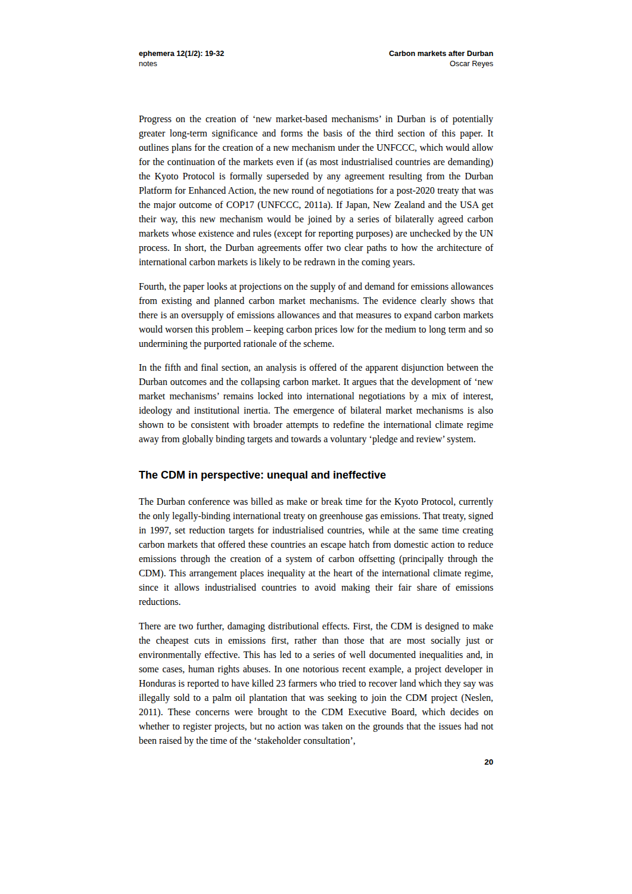ephemera 12(1/2): 19-32 Carbon markets after Durban
notes Oscar Reyes
Progress on the creation of ‘new market-based mechanisms’ in Durban is of potentially greater long-term significance and forms the basis of the third section of this paper. It outlines plans for the creation of a new mechanism under the UNFCCC, which would allow for the continuation of the markets even if (as most industrialised countries are demanding) the Kyoto Protocol is formally superseded by any agreement resulting from the Durban Platform for Enhanced Action, the new round of negotiations for a post-2020 treaty that was the major outcome of COP17 (UNFCCC, 2011a). If Japan, New Zealand and the USA get their way, this new mechanism would be joined by a series of bilaterally agreed carbon markets whose existence and rules (except for reporting purposes) are unchecked by the UN process. In short, the Durban agreements offer two clear paths to how the architecture of international carbon markets is likely to be redrawn in the coming years.
Fourth, the paper looks at projections on the supply of and demand for emissions allowances from existing and planned carbon market mechanisms. The evidence clearly shows that there is an oversupply of emissions allowances and that measures to expand carbon markets would worsen this problem – keeping carbon prices low for the medium to long term and so undermining the purported rationale of the scheme.
In the fifth and final section, an analysis is offered of the apparent disjunction between the Durban outcomes and the collapsing carbon market. It argues that the development of ‘new market mechanisms’ remains locked into international negotiations by a mix of interest, ideology and institutional inertia. The emergence of bilateral market mechanisms is also shown to be consistent with broader attempts to redefine the international climate regime away from globally binding targets and towards a voluntary ‘pledge and review’ system.
The CDM in perspective: unequal and ineffective
The Durban conference was billed as make or break time for the Kyoto Protocol, currently the only legally-binding international treaty on greenhouse gas emissions. That treaty, signed in 1997, set reduction targets for industrialised countries, while at the same time creating carbon markets that offered these countries an escape hatch from domestic action to reduce emissions through the creation of a system of carbon offsetting (principally through the CDM). This arrangement places inequality at the heart of the international climate regime, since it allows industrialised countries to avoid making their fair share of emissions reductions.
There are two further, damaging distributional effects. First, the CDM is designed to make the cheapest cuts in emissions first, rather than those that are most socially just or environmentally effective. This has led to a series of well documented inequalities and, in some cases, human rights abuses. In one notorious recent example, a project developer in Honduras is reported to have killed 23 farmers who tried to recover land which they say was illegally sold to a palm oil plantation that was seeking to join the CDM project (Neslen, 2011). These concerns were brought to the CDM Executive Board, which decides on whether to register projects, but no action was taken on the grounds that the issues had not been raised by the time of the ‘stakeholder consultation’,
20